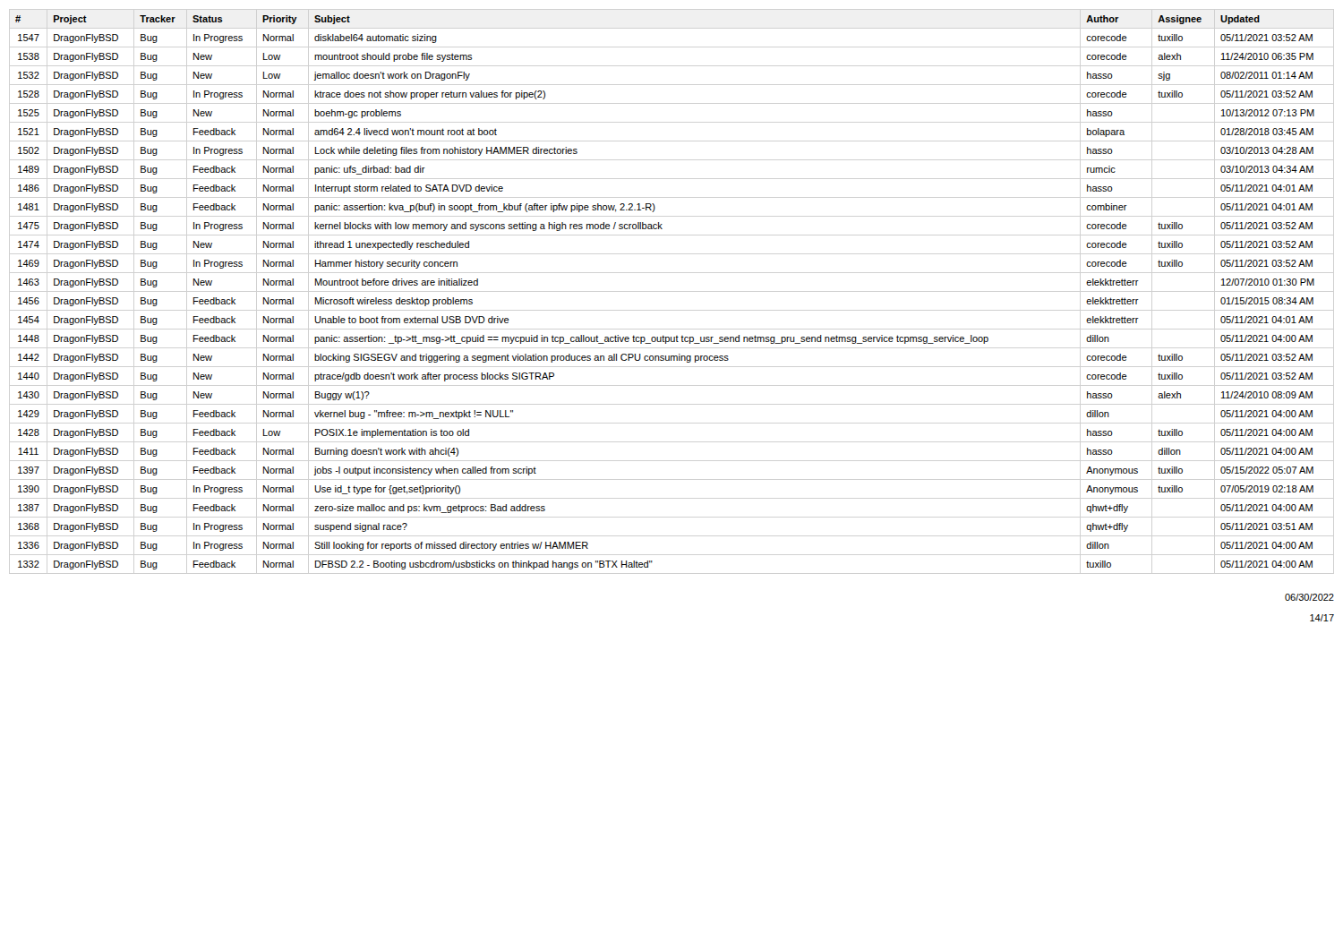| # | Project | Tracker | Status | Priority | Subject | Author | Assignee | Updated |
| --- | --- | --- | --- | --- | --- | --- | --- | --- |
| 1547 | DragonFlyBSD | Bug | In Progress | Normal | disklabel64 automatic sizing | corecode | tuxillo | 05/11/2021 03:52 AM |
| 1538 | DragonFlyBSD | Bug | New | Low | mountroot should probe file systems | corecode | alexh | 11/24/2010 06:35 PM |
| 1532 | DragonFlyBSD | Bug | New | Low | jemalloc doesn't work on DragonFly | hasso | sjg | 08/02/2011 01:14 AM |
| 1528 | DragonFlyBSD | Bug | In Progress | Normal | ktrace does not show proper return values for pipe(2) | corecode | tuxillo | 05/11/2021 03:52 AM |
| 1525 | DragonFlyBSD | Bug | New | Normal | boehm-gc problems | hasso | | 10/13/2012 07:13 PM |
| 1521 | DragonFlyBSD | Bug | Feedback | Normal | amd64 2.4 livecd won't mount root at boot | bolapara | | 01/28/2018 03:45 AM |
| 1502 | DragonFlyBSD | Bug | In Progress | Normal | Lock while deleting files from nohistory HAMMER directories | hasso | | 03/10/2013 04:28 AM |
| 1489 | DragonFlyBSD | Bug | Feedback | Normal | panic: ufs_dirbad: bad dir | rumcic | | 03/10/2013 04:34 AM |
| 1486 | DragonFlyBSD | Bug | Feedback | Normal | Interrupt storm related to SATA DVD device | hasso | | 05/11/2021 04:01 AM |
| 1481 | DragonFlyBSD | Bug | Feedback | Normal | panic: assertion: kva_p(buf) in soopt_from_kbuf (after ipfw pipe show, 2.2.1-R) | combiner | | 05/11/2021 04:01 AM |
| 1475 | DragonFlyBSD | Bug | In Progress | Normal | kernel blocks with low memory and syscons setting a high res mode / scrollback | corecode | tuxillo | 05/11/2021 03:52 AM |
| 1474 | DragonFlyBSD | Bug | New | Normal | ithread 1 unexpectedly rescheduled | corecode | tuxillo | 05/11/2021 03:52 AM |
| 1469 | DragonFlyBSD | Bug | In Progress | Normal | Hammer history security concern | corecode | tuxillo | 05/11/2021 03:52 AM |
| 1463 | DragonFlyBSD | Bug | New | Normal | Mountroot before drives are initialized | elekktretterr | | 12/07/2010 01:30 PM |
| 1456 | DragonFlyBSD | Bug | Feedback | Normal | Microsoft wireless desktop problems | elekktretterr | | 01/15/2015 08:34 AM |
| 1454 | DragonFlyBSD | Bug | Feedback | Normal | Unable to boot from external USB DVD drive | elekktretterr | | 05/11/2021 04:01 AM |
| 1448 | DragonFlyBSD | Bug | Feedback | Normal | panic: assertion: _tp->tt_msg->tt_cpuid == mycpuid in tcp_callout_active tcp_output tcp_usr_send netmsg_pru_send netmsg_service tcpmsg_service_loop | dillon | | 05/11/2021 04:00 AM |
| 1442 | DragonFlyBSD | Bug | New | Normal | blocking SIGSEGV and triggering a segment violation produces an all CPU consuming process | corecode | tuxillo | 05/11/2021 03:52 AM |
| 1440 | DragonFlyBSD | Bug | New | Normal | ptrace/gdb doesn't work after process blocks SIGTRAP | corecode | tuxillo | 05/11/2021 03:52 AM |
| 1430 | DragonFlyBSD | Bug | New | Normal | Buggy w(1)? | hasso | alexh | 11/24/2010 08:09 AM |
| 1429 | DragonFlyBSD | Bug | Feedback | Normal | vkernel bug - "mfree: m->m_nextpkt != NULL" | dillon | | 05/11/2021 04:00 AM |
| 1428 | DragonFlyBSD | Bug | Feedback | Low | POSIX.1e implementation is too old | hasso | tuxillo | 05/11/2021 04:00 AM |
| 1411 | DragonFlyBSD | Bug | Feedback | Normal | Burning doesn't work with ahci(4) | hasso | dillon | 05/11/2021 04:00 AM |
| 1397 | DragonFlyBSD | Bug | Feedback | Normal | jobs -l output inconsistency when called from script | Anonymous | tuxillo | 05/15/2022 05:07 AM |
| 1390 | DragonFlyBSD | Bug | In Progress | Normal | Use id_t type for {get,set}priority() | Anonymous | tuxillo | 07/05/2019 02:18 AM |
| 1387 | DragonFlyBSD | Bug | Feedback | Normal | zero-size malloc and ps: kvm_getprocs: Bad address | qhwt+dfly | | 05/11/2021 04:00 AM |
| 1368 | DragonFlyBSD | Bug | In Progress | Normal | suspend signal race? | qhwt+dfly | | 05/11/2021 03:51 AM |
| 1336 | DragonFlyBSD | Bug | In Progress | Normal | Still looking for reports of missed directory entries w/ HAMMER | dillon | | 05/11/2021 04:00 AM |
| 1332 | DragonFlyBSD | Bug | Feedback | Normal | DFBSD 2.2 - Booting usbcdrom/usbsticks on thinkpad hangs on "BTX Halted" | tuxillo | | 05/11/2021 04:00 AM |
06/30/2022
14/17